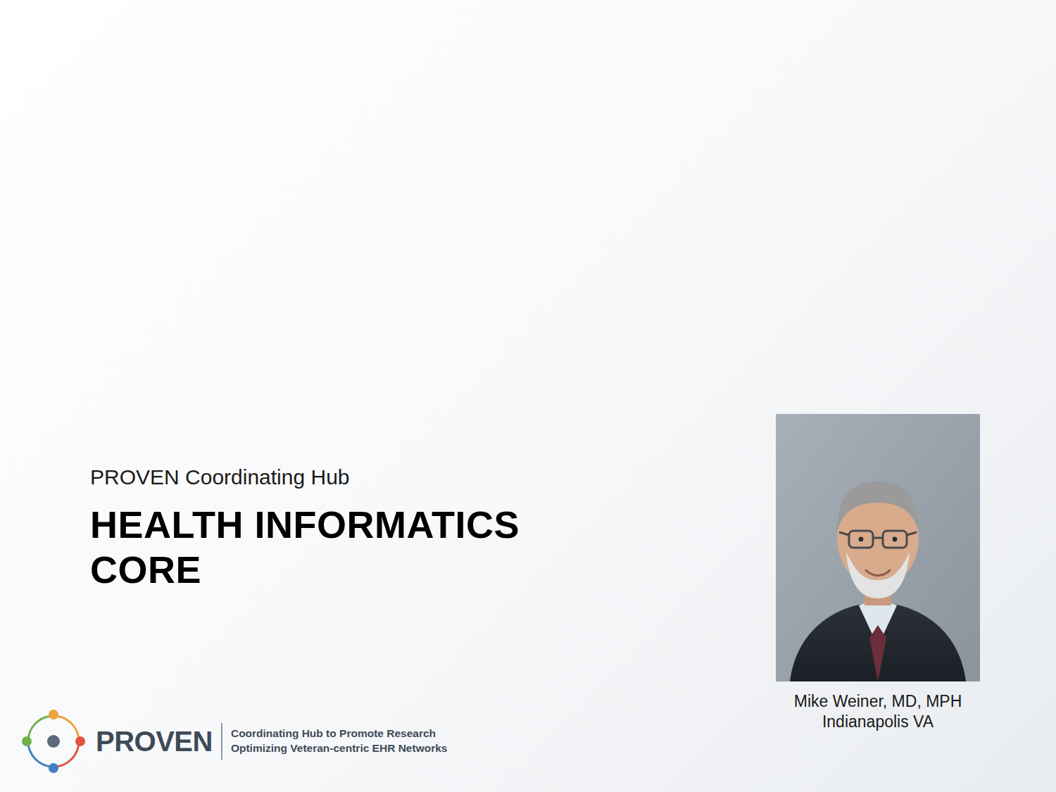PROVEN Coordinating Hub
Health Informatics
Core
Mike Weiner, MD, MPH
Indianapolis VA
PROVEN Coordinating Hub to Promote Research
Optimizing Veteran-centric EHR Networks